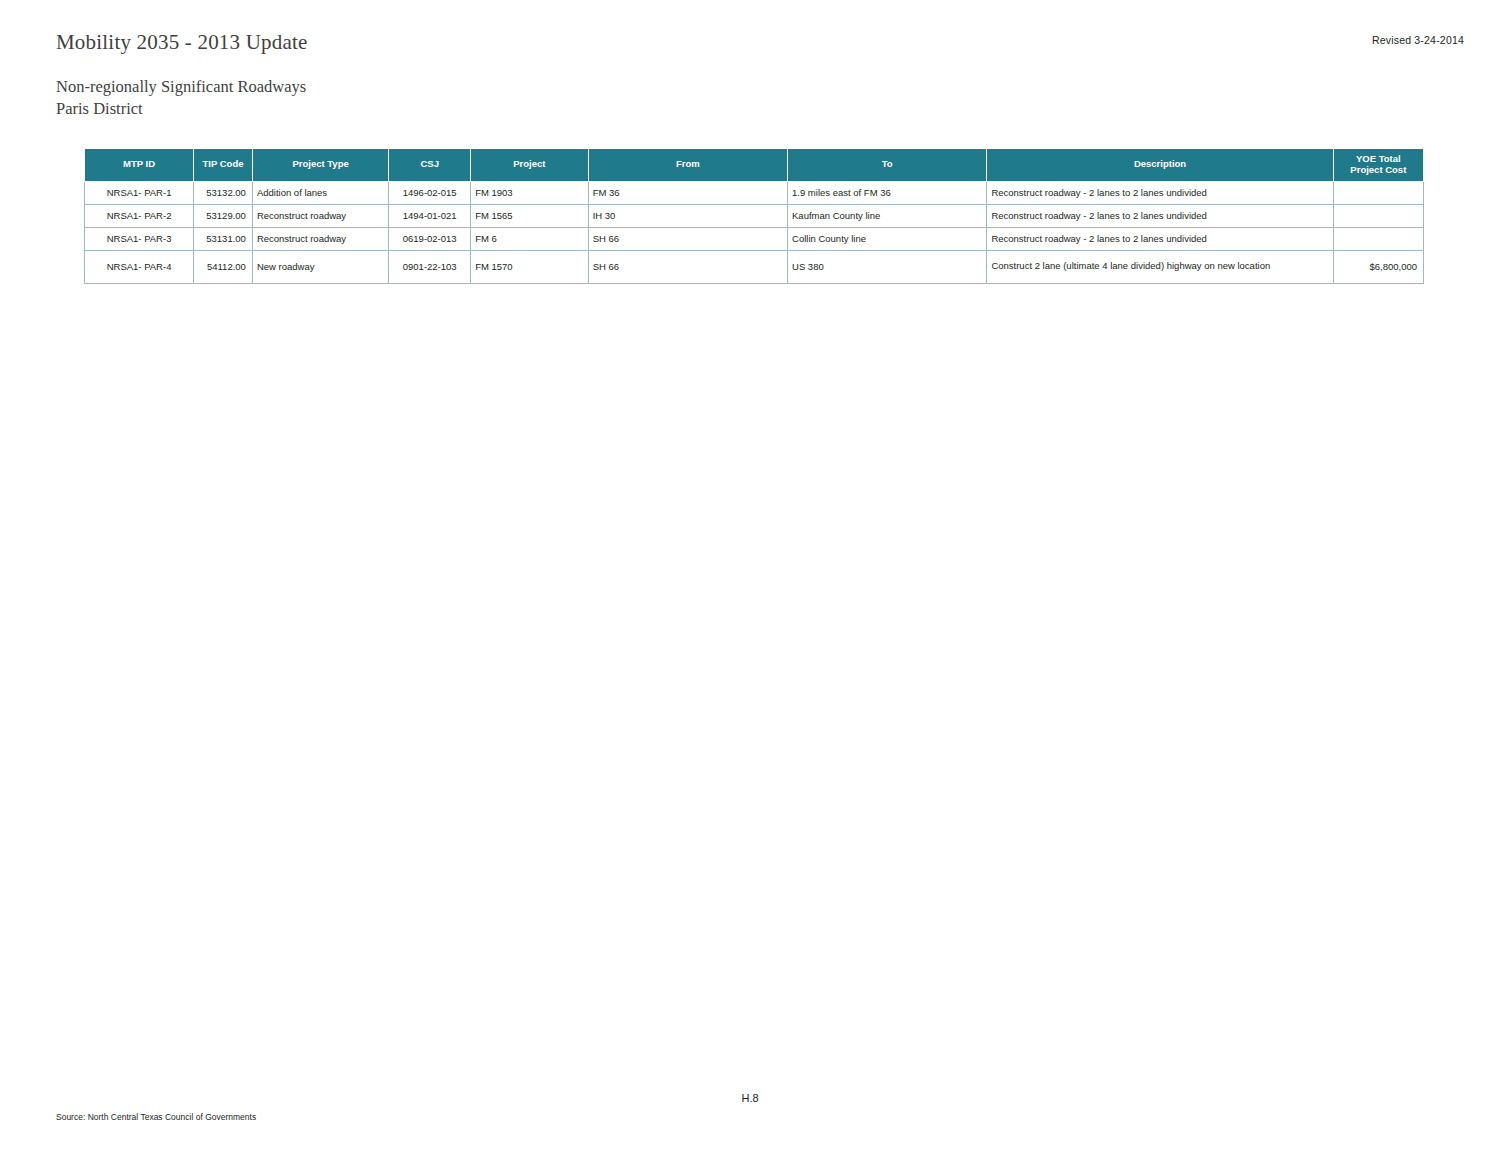Revised 3-24-2014
Mobility 2035 - 2013 Update
Non-regionally Significant Roadways
Paris District
| MTP ID | TIP Code | Project Type | CSJ | Project | From | To | Description | YOE Total Project Cost |
| --- | --- | --- | --- | --- | --- | --- | --- | --- |
| NRSA1- PAR-1 | 53132.00 | Addition of lanes | 1496-02-015 | FM 1903 | FM 36 | 1.9 miles east of FM 36 | Reconstruct roadway - 2 lanes to 2 lanes undivided | |
| NRSA1- PAR-2 | 53129.00 | Reconstruct roadway | 1494-01-021 | FM 1565 | IH 30 | Kaufman County line | Reconstruct roadway - 2 lanes to 2 lanes undivided | |
| NRSA1- PAR-3 | 53131.00 | Reconstruct roadway | 0619-02-013 | FM 6 | SH 66 | Collin County line | Reconstruct roadway - 2 lanes to 2 lanes undivided | |
| NRSA1- PAR-4 | 54112.00 | New roadway | 0901-22-103 | FM 1570 | SH 66 | US 380 | Construct 2 lane (ultimate 4 lane divided) highway on new location | $6,800,000 |
H.8
Source: North Central Texas Council of Governments